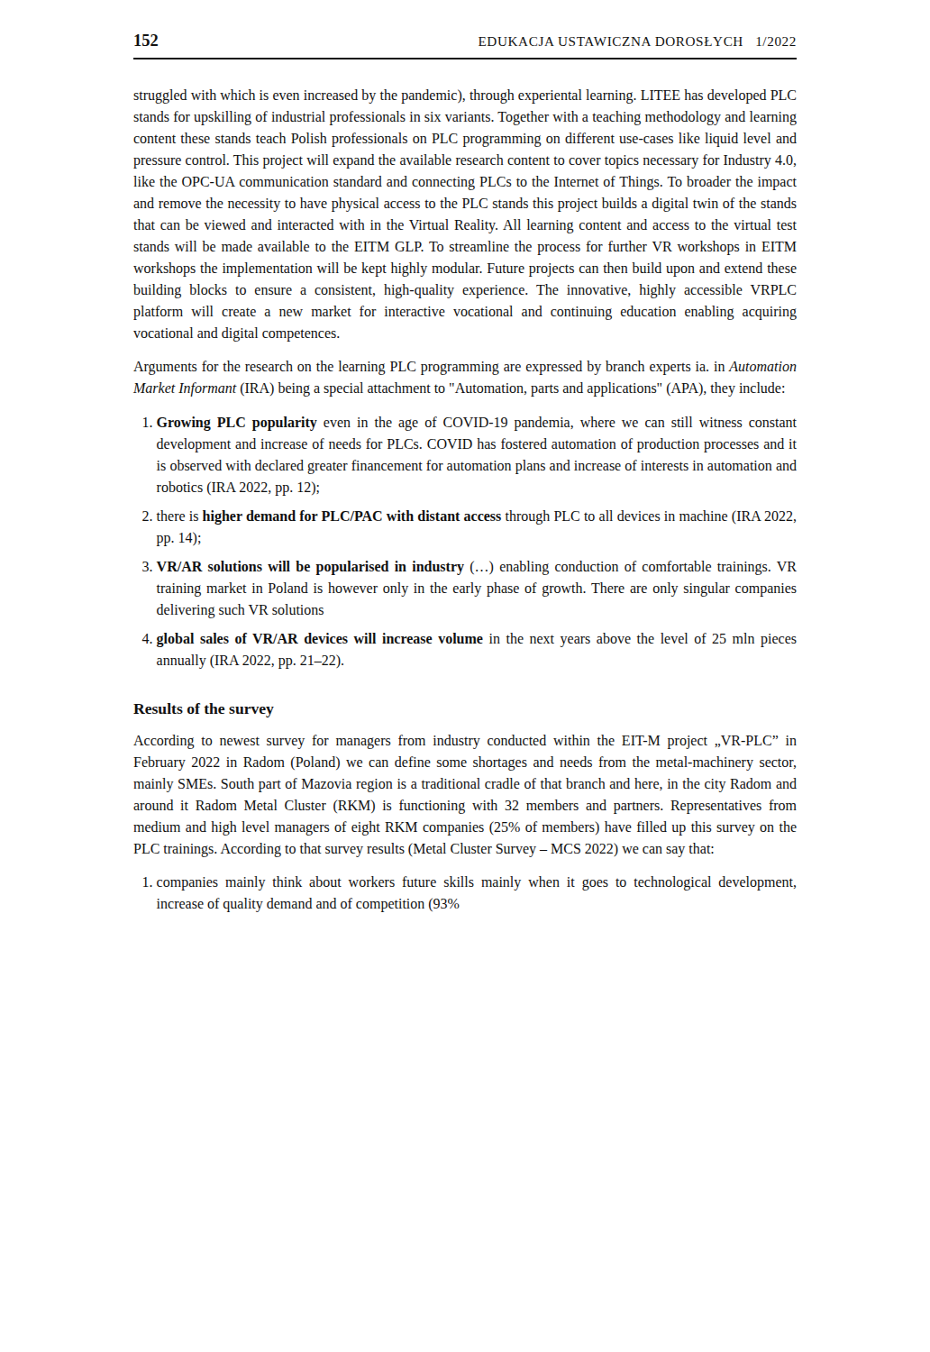152 Edukacja ustawiczna dorosłych 1/2022
struggled with which is even increased by the pandemic), through experiental learning. LITEE has developed PLC stands for upskilling of industrial professionals in six variants. Together with a teaching methodology and learning content these stands teach Polish professionals on PLC programming on different use-cases like liquid level and pressure control. This project will expand the available research content to cover topics necessary for Industry 4.0, like the OPC-UA communication standard and connecting PLCs to the Internet of Things. To broader the impact and remove the necessity to have physical access to the PLC stands this project builds a digital twin of the stands that can be viewed and interacted with in the Virtual Reality. All learning content and access to the virtual test stands will be made available to the EITM GLP. To streamline the process for further VR workshops in EITM workshops the implementation will be kept highly modular. Future projects can then build upon and extend these building blocks to ensure a consistent, high-quality experience. The innovative, highly accessible VRPLC platform will create a new market for interactive vocational and continuing education enabling acquiring vocational and digital competences.
Arguments for the research on the learning PLC programming are expressed by branch experts ia. in Automation Market Informant (IRA) being a special attachment to "Automation, parts and applications" (APA), they include:
Growing PLC popularity even in the age of COVID-19 pandemia, where we can still witness constant development and increase of needs for PLCs. COVID has fostered automation of production processes and it is observed with declared greater financement for automation plans and increase of interests in automation and robotics (IRA 2022, pp. 12);
there is higher demand for PLC/PAC with distant access through PLC to all devices in machine (IRA 2022, pp. 14);
VR/AR solutions will be popularised in industry (…) enabling conduction of comfortable trainings. VR training market in Poland is however only in the early phase of growth. There are only singular companies delivering such VR solutions
global sales of VR/AR devices will increase volume in the next years above the level of 25 mln pieces annually (IRA 2022, pp. 21–22).
Results of the survey
According to newest survey for managers from industry conducted within the EIT-M project „VR-PLC” in February 2022 in Radom (Poland) we can define some shortages and needs from the metal-machinery sector, mainly SMEs. South part of Mazovia region is a traditional cradle of that branch and here, in the city Radom and around it Radom Metal Cluster (RKM) is functioning with 32 members and partners. Representatives from medium and high level managers of eight RKM companies (25% of members) have filled up this survey on the PLC trainings. According to that survey results (Metal Cluster Survey – MCS 2022) we can say that:
companies mainly think about workers future skills mainly when it goes to technological development, increase of quality demand and of competition (93%